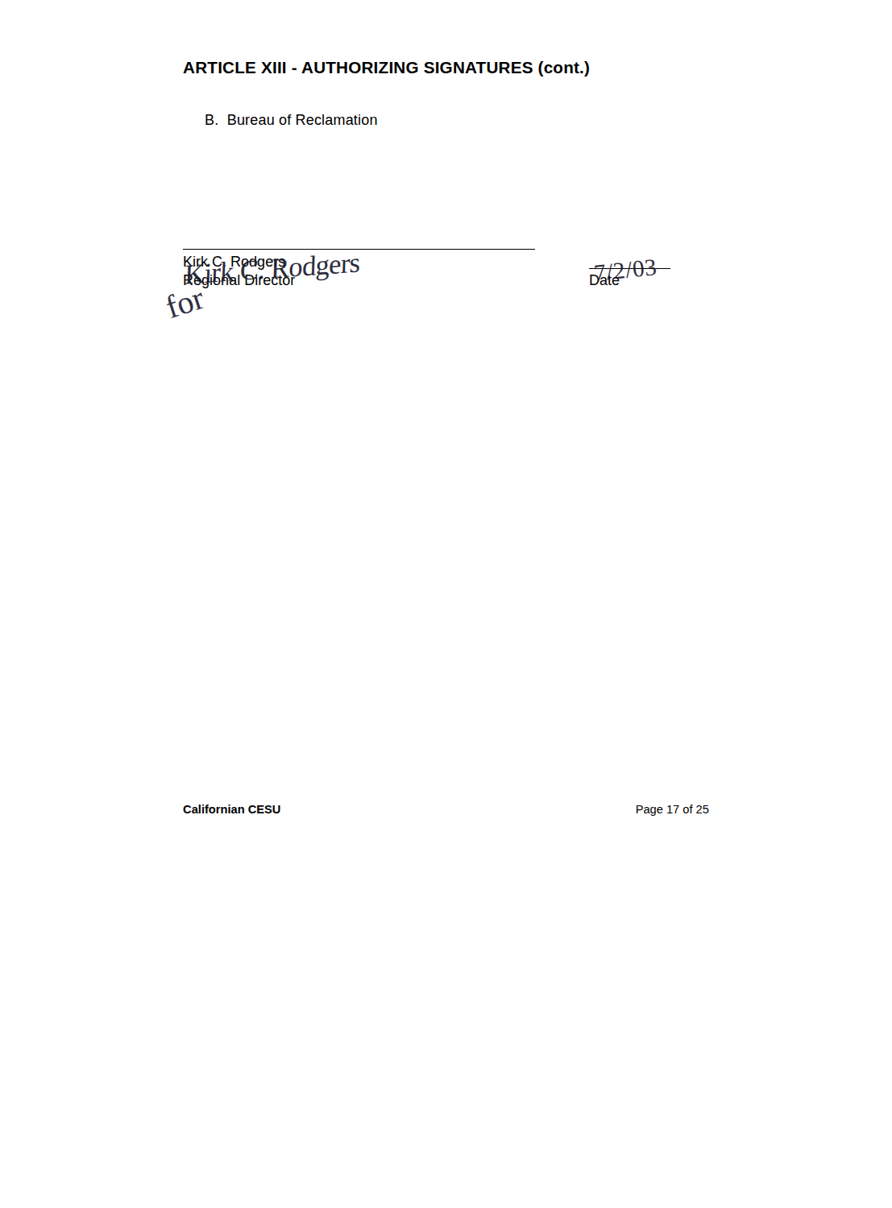ARTICLE XIII - AUTHORIZING SIGNATURES (cont.)
B. Bureau of Reclamation
Kirk C. Rodgers for
Kirk C. Rodgers Regional Director
7/2/03
Date
Californian CESU Page 17 of 25